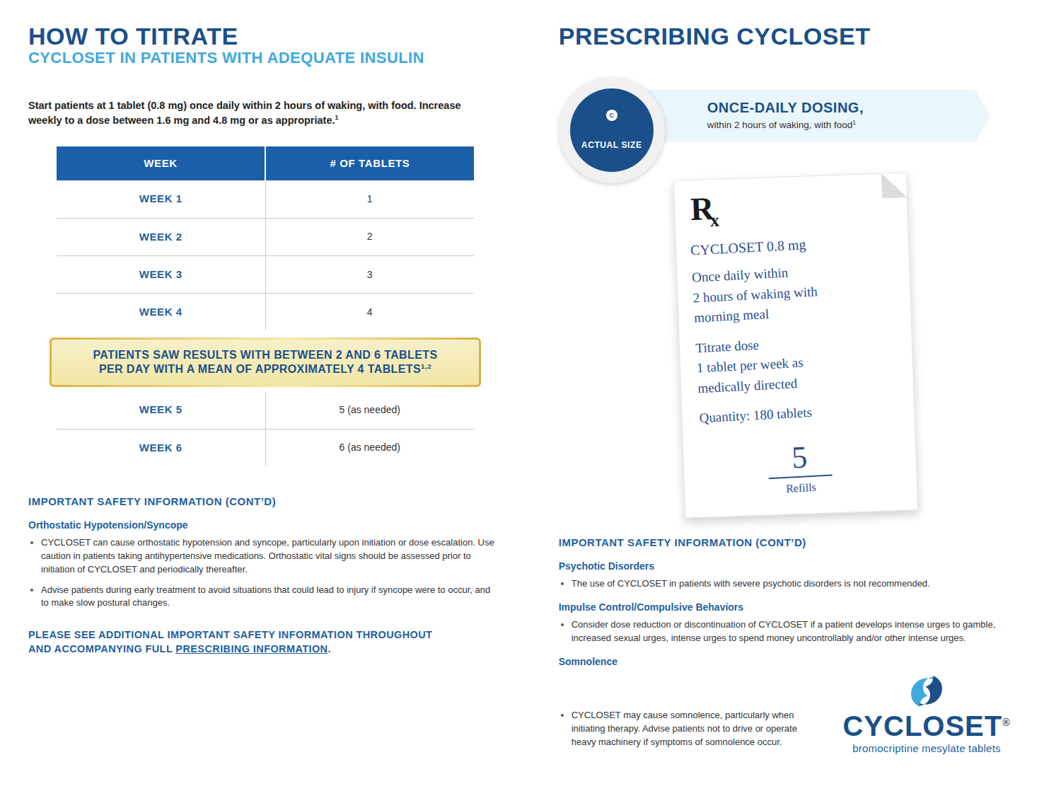How to Titrate CYCLOSET in Patients With Adequate Insulin
Start patients at 1 tablet (0.8 mg) once daily within 2 hours of waking, with food. Increase weekly to a dose between 1.6 mg and 4.8 mg or as appropriate.1
| Week | # of Tablets |
| --- | --- |
| Week 1 | 1 |
| Week 2 | 2 |
| Week 3 | 3 |
| Week 4 | 4 |
Patients saw results with between 2 and 6 tablets
per day with a mean of approximately 4 tablets1,2
| Week 5 | 5 (as needed) |
| Week 6 | 6 (as needed) |
Important Safety Information (cont’d)
Orthostatic Hypotension/Syncope
CYCLOSET can cause orthostatic hypotension and syncope, particularly upon initiation or dose escalation. Use caution in patients taking antihypertensive medications. Orthostatic vital signs should be assessed prior to initiation of CYCLOSET and periodically thereafter.
Advise patients during early treatment to avoid situations that could lead to injury if syncope were to occur, and to make slow postural changes.
Please see additional Important Safety Information throughout
and accompanying full Prescribing Information.
Prescribing CYCLOSET
Once-Daily Dosing,
within 2 hours of waking, with food1
C
Actual Size
Rx
CYCLOSET 0.8 mg
Once daily within
2 hours of waking with
morning meal
Titrate dose
1 tablet per week as
medically directed
Quantity: 180 tablets
5
Refills
Important Safety Information (cont’d)
Psychotic Disorders
The use of CYCLOSET in patients with severe psychotic disorders is not recommended.
Impulse Control/Compulsive Behaviors
Consider dose reduction or discontinuation of CYCLOSET if a patient develops intense urges to gamble, increased sexual urges, intense urges to spend money uncontrollably and/or other intense urges.
Somnolence
CYCLOSET may cause somnolence, particularly when initiating therapy. Advise patients not to drive or operate heavy machinery if symptoms of somnolence occur.
CYCLOSET®
bromocriptine mesylate tablets